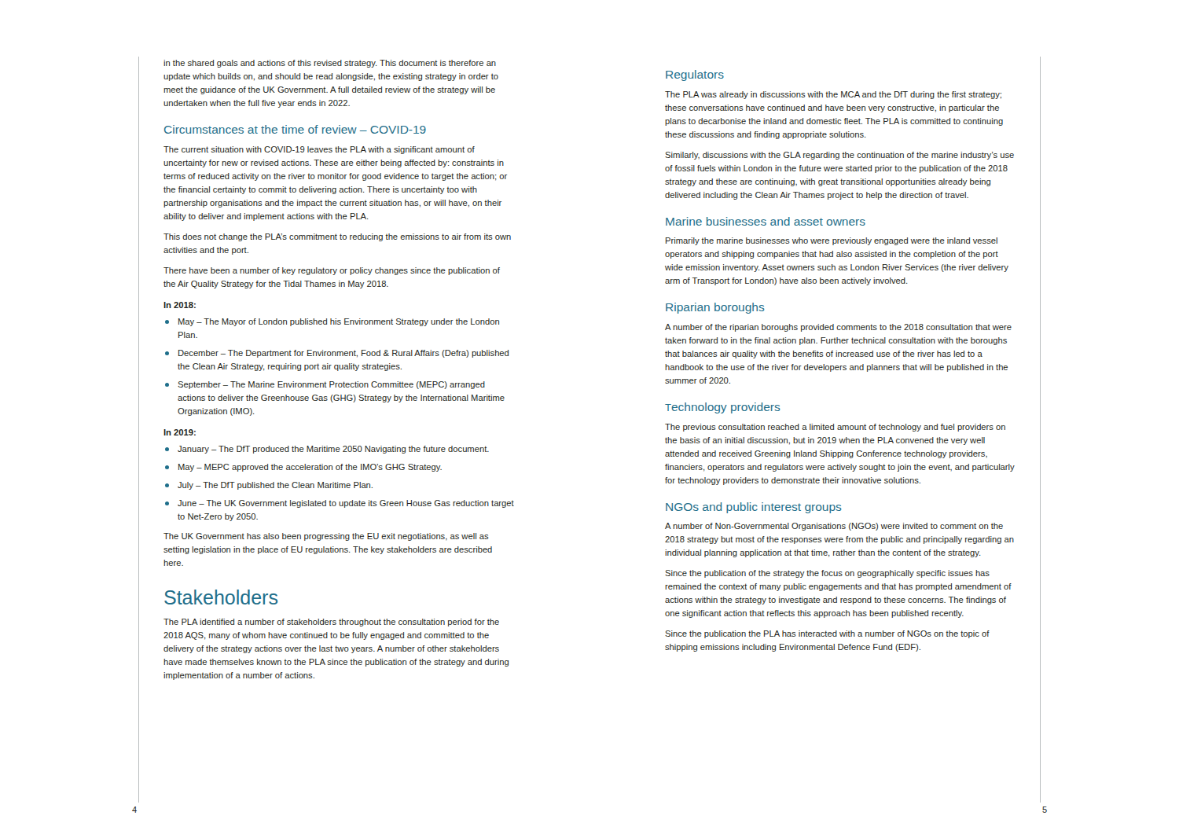in the shared goals and actions of this revised strategy. This document is therefore an update which builds on, and should be read alongside, the existing strategy in order to meet the guidance of the UK Government. A full detailed review of the strategy will be undertaken when the full five year ends in 2022.
Circumstances at the time of review – COVID-19
The current situation with COVID-19 leaves the PLA with a significant amount of uncertainty for new or revised actions. These are either being affected by: constraints in terms of reduced activity on the river to monitor for good evidence to target the action; or the financial certainty to commit to delivering action. There is uncertainty too with partnership organisations and the impact the current situation has, or will have, on their ability to deliver and implement actions with the PLA.
This does not change the PLA’s commitment to reducing the emissions to air from its own activities and the port.
There have been a number of key regulatory or policy changes since the publication of the Air Quality Strategy for the Tidal Thames in May 2018.
In 2018:
May – The Mayor of London published his Environment Strategy under the London Plan.
December – The Department for Environment, Food & Rural Affairs (Defra) published the Clean Air Strategy, requiring port air quality strategies.
September – The Marine Environment Protection Committee (MEPC) arranged actions to deliver the Greenhouse Gas (GHG) Strategy by the International Maritime Organization (IMO).
In 2019:
January – The DfT produced the Maritime 2050 Navigating the future document.
May – MEPC approved the acceleration of the IMO’s GHG Strategy.
July – The DfT published the Clean Maritime Plan.
June – The UK Government legislated to update its Green House Gas reduction target to Net-Zero by 2050.
The UK Government has also been progressing the EU exit negotiations, as well as setting legislation in the place of EU regulations. The key stakeholders are described here.
Stakeholders
The PLA identified a number of stakeholders throughout the consultation period for the 2018 AQS, many of whom have continued to be fully engaged and committed to the delivery of the strategy actions over the last two years. A number of other stakeholders have made themselves known to the PLA since the publication of the strategy and during implementation of a number of actions.
Regulators
The PLA was already in discussions with the MCA and the DfT during the first strategy; these conversations have continued and have been very constructive, in particular the plans to decarbonise the inland and domestic fleet. The PLA is committed to continuing these discussions and finding appropriate solutions.
Similarly, discussions with the GLA regarding the continuation of the marine industry’s use of fossil fuels within London in the future were started prior to the publication of the 2018 strategy and these are continuing, with great transitional opportunities already being delivered including the Clean Air Thames project to help the direction of travel.
Marine businesses and asset owners
Primarily the marine businesses who were previously engaged were the inland vessel operators and shipping companies that had also assisted in the completion of the port wide emission inventory. Asset owners such as London River Services (the river delivery arm of Transport for London) have also been actively involved.
Riparian boroughs
A number of the riparian boroughs provided comments to the 2018 consultation that were taken forward to in the final action plan. Further technical consultation with the boroughs that balances air quality with the benefits of increased use of the river has led to a handbook to the use of the river for developers and planners that will be published in the summer of 2020.
Technology providers
The previous consultation reached a limited amount of technology and fuel providers on the basis of an initial discussion, but in 2019 when the PLA convened the very well attended and received Greening Inland Shipping Conference technology providers, financiers, operators and regulators were actively sought to join the event, and particularly for technology providers to demonstrate their innovative solutions.
NGOs and public interest groups
A number of Non-Governmental Organisations (NGOs) were invited to comment on the 2018 strategy but most of the responses were from the public and principally regarding an individual planning application at that time, rather than the content of the strategy.
Since the publication of the strategy the focus on geographically specific issues has remained the context of many public engagements and that has prompted amendment of actions within the strategy to investigate and respond to these concerns. The findings of one significant action that reflects this approach has been published recently.
Since the publication the PLA has interacted with a number of NGOs on the topic of shipping emissions including Environmental Defence Fund (EDF).
4
5